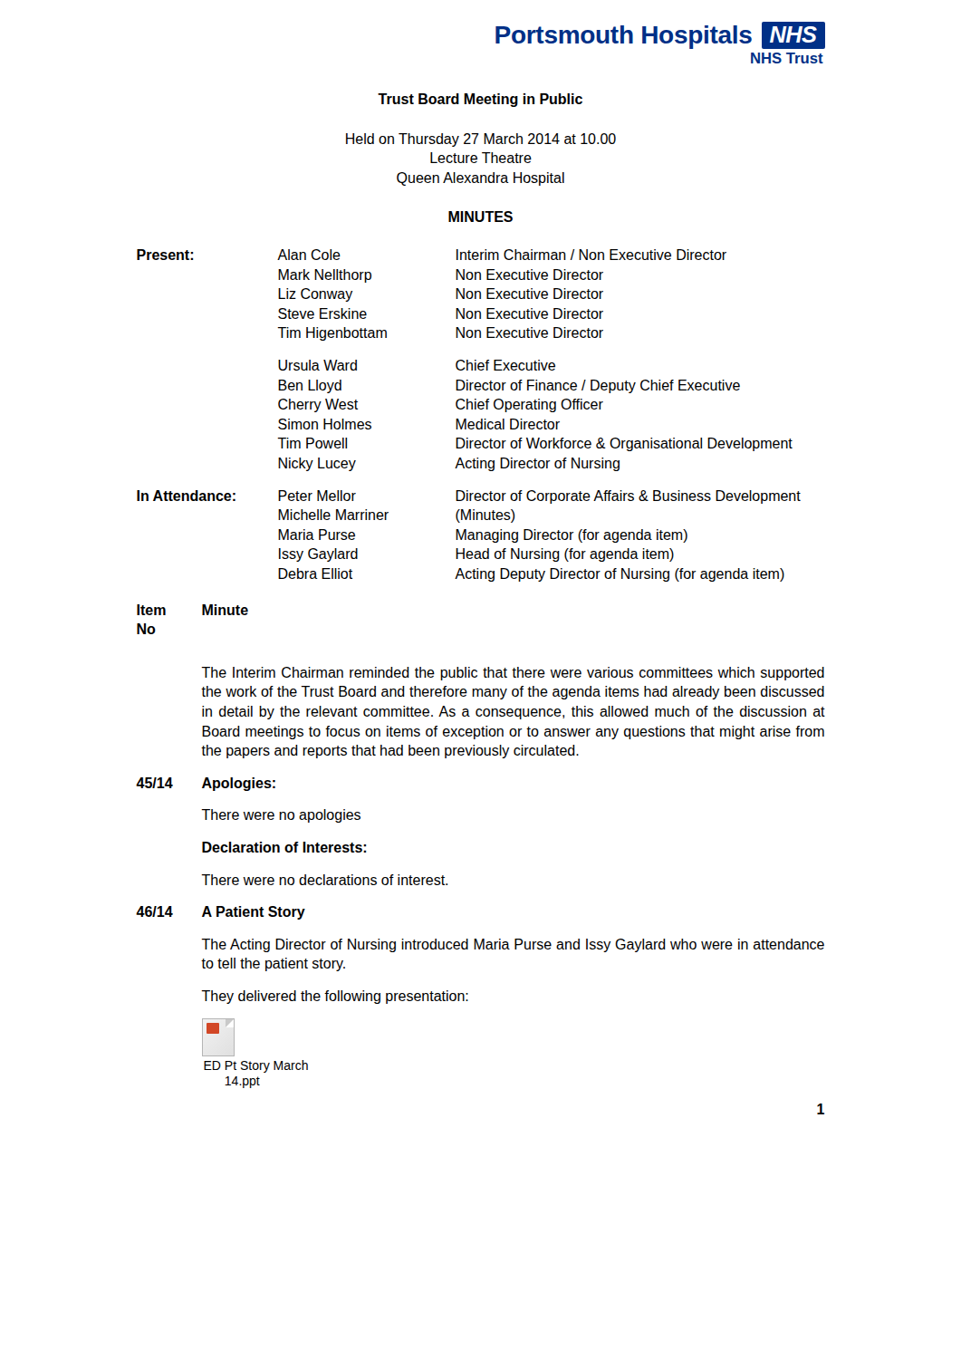Portsmouth Hospitals NHS
NHS Trust
Trust Board Meeting in Public
Held on Thursday 27 March 2014 at 10.00
Lecture Theatre
Queen Alexandra Hospital
MINUTES
| Present: | Alan Cole | Interim Chairman / Non Executive Director |
| | Mark Nellthorp | Non Executive Director |
| | Liz Conway | Non Executive Director |
| | Steve Erskine | Non Executive Director |
| | Tim Higenbottam | Non Executive Director |
| | Ursula Ward | Chief Executive |
| | Ben Lloyd | Director of Finance / Deputy Chief Executive |
| | Cherry West | Chief Operating Officer |
| | Simon Holmes | Medical Director |
| | Tim Powell | Director of Workforce & Organisational Development |
| | Nicky Lucey | Acting Director of Nursing |
| In Attendance: | Peter Mellor | Director of Corporate Affairs & Business Development |
| | Michelle Marriner | (Minutes) |
| | Maria Purse | Managing Director (for agenda item) |
| | Issy Gaylard | Head of Nursing (for agenda item) |
| | Debra Elliot | Acting Deputy Director of Nursing (for agenda item) |
| Item No | Minute |
| | The Interim Chairman reminded the public that there were various committees which supported the work of the Trust Board and therefore many of the agenda items had already been discussed in detail by the relevant committee. As a consequence, this allowed much of the discussion at Board meetings to focus on items of exception or to answer any questions that might arise from the papers and reports that had been previously circulated. |
| 45/14 | Apologies: There were no apologies Declaration of Interests: There were no declarations of interest. |
| 46/14 | A Patient Story The Acting Director of Nursing introduced Maria Purse and Issy Gaylard who were in attendance to tell the patient story. They delivered the following presentation: ED Pt Story March 14.ppt |
1